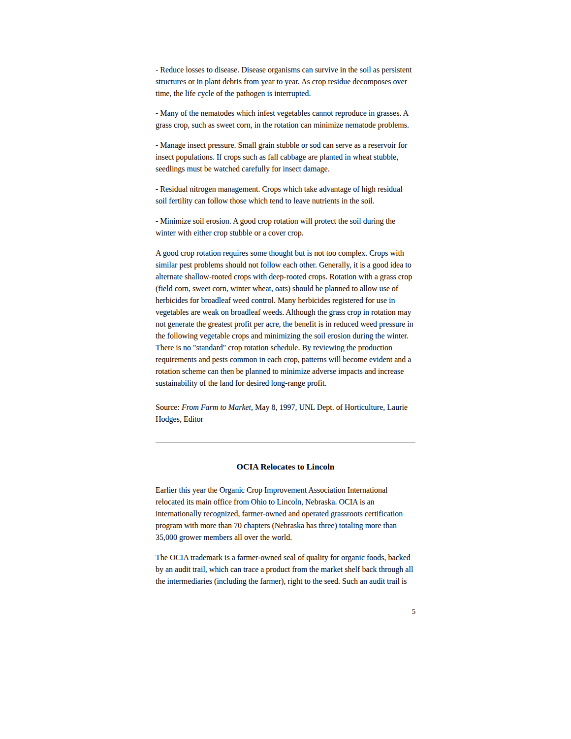- Reduce losses to disease. Disease organisms can survive in the soil as persistent structures or in plant debris from year to year. As crop residue decomposes over time, the life cycle of the pathogen is interrupted.
- Many of the nematodes which infest vegetables cannot reproduce in grasses. A grass crop, such as sweet corn, in the rotation can minimize nematode problems.
- Manage insect pressure. Small grain stubble or sod can serve as a reservoir for insect populations. If crops such as fall cabbage are planted in wheat stubble, seedlings must be watched carefully for insect damage.
- Residual nitrogen management. Crops which take advantage of high residual soil fertility can follow those which tend to leave nutrients in the soil.
- Minimize soil erosion. A good crop rotation will protect the soil during the winter with either crop stubble or a cover crop.
A good crop rotation requires some thought but is not too complex. Crops with similar pest problems should not follow each other. Generally, it is a good idea to alternate shallow-rooted crops with deep-rooted crops. Rotation with a grass crop (field corn, sweet corn, winter wheat, oats) should be planned to allow use of herbicides for broadleaf weed control. Many herbicides registered for use in vegetables are weak on broadleaf weeds. Although the grass crop in rotation may not generate the greatest profit per acre, the benefit is in reduced weed pressure in the following vegetable crops and minimizing the soil erosion during the winter. There is no "standard" crop rotation schedule. By reviewing the production requirements and pests common in each crop, patterns will become evident and a rotation scheme can then be planned to minimize adverse impacts and increase sustainability of the land for desired long-range profit.
Source: From Farm to Market, May 8, 1997, UNL Dept. of Horticulture, Laurie Hodges, Editor
OCIA Relocates to Lincoln
Earlier this year the Organic Crop Improvement Association International relocated its main office from Ohio to Lincoln, Nebraska. OCIA is an internationally recognized, farmer-owned and operated grassroots certification program with more than 70 chapters (Nebraska has three) totaling more than 35,000 grower members all over the world.
The OCIA trademark is a farmer-owned seal of quality for organic foods, backed by an audit trail, which can trace a product from the market shelf back through all the intermediaries (including the farmer), right to the seed. Such an audit trail is
5